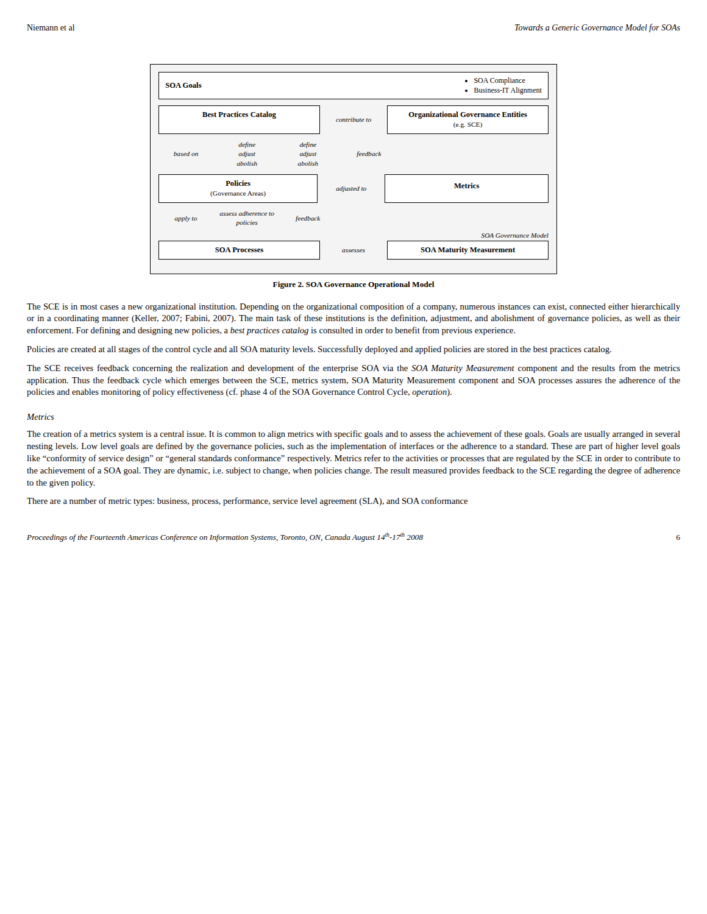Niemann et al Towards a Generic Governance Model for SOAs
SOA Goals
SOA Compliance
Business-IT Alignment
Best Practices Catalog
contribute to
Organizational Governance Entities(e.g. SCE)
based on
define
adjust
abolish
define
adjust
abolish
feedback
Policies(Governance Areas)
adjusted to
Metrics
apply to
assess adherence to policies
feedback
SOA Governance Model
SOA Processes
assesses
SOA Maturity Measurement
Figure 2. SOA Governance Operational Model
The SCE is in most cases a new organizational institution. Depending on the organizational composition of a company, numerous instances can exist, connected either hierarchically or in a coordinating manner (Keller, 2007; Fabini, 2007). The main task of these institutions is the definition, adjustment, and abolishment of governance policies, as well as their enforcement. For defining and designing new policies, a best practices catalog is consulted in order to benefit from previous experience.
Policies are created at all stages of the control cycle and all SOA maturity levels. Successfully deployed and applied policies are stored in the best practices catalog.
The SCE receives feedback concerning the realization and development of the enterprise SOA via the SOA Maturity Measurement component and the results from the metrics application. Thus the feedback cycle which emerges between the SCE, metrics system, SOA Maturity Measurement component and SOA processes assures the adherence of the policies and enables monitoring of policy effectiveness (cf. phase 4 of the SOA Governance Control Cycle, operation).
Metrics
The creation of a metrics system is a central issue. It is common to align metrics with specific goals and to assess the achievement of these goals. Goals are usually arranged in several nesting levels. Low level goals are defined by the governance policies, such as the implementation of interfaces or the adherence to a standard. These are part of higher level goals like “conformity of service design” or “general standards conformance” respectively. Metrics refer to the activities or processes that are regulated by the SCE in order to contribute to the achievement of a SOA goal. They are dynamic, i.e. subject to change, when policies change. The result measured provides feedback to the SCE regarding the degree of adherence to the given policy.
There are a number of metric types: business, process, performance, service level agreement (SLA), and SOA conformance
Proceedings of the Fourteenth Americas Conference on Information Systems, Toronto, ON, Canada August 14th-17th 2008 6